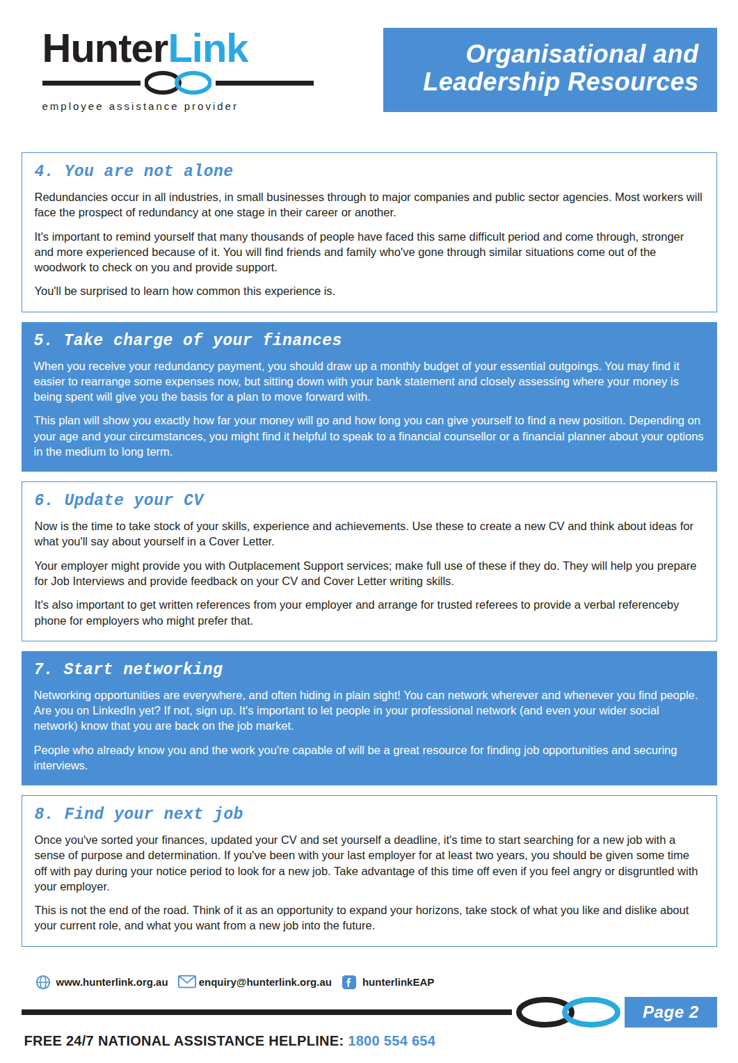HunterLink
employee assistance provider
Organisational and
Leadership Resources
4. You are not alone
Redundancies occur in all industries, in small businesses through to major companies and public sector agencies. Most workers will face the prospect of redundancy at one stage in their career or another.
It's important to remind yourself that many thousands of people have faced this same difficult period and come through, stronger and more experienced because of it. You will find friends and family who've gone through similar situations come out of the woodwork to check on you and provide support.
You'll be surprised to learn how common this experience is.
5. Take charge of your finances
When you receive your redundancy payment, you should draw up a monthly budget of your essential outgoings. You may find it easier to rearrange some expenses now, but sitting down with your bank statement and closely assessing where your money is being spent will give you the basis for a plan to move forward with.
This plan will show you exactly how far your money will go and how long you can give yourself to find a new position. Depending on your age and your circumstances, you might find it helpful to speak to a financial counsellor or a financial planner about your options in the medium to long term.
6. Update your CV
Now is the time to take stock of your skills, experience and achievements. Use these to create a new CV and think about ideas for what you'll say about yourself in a Cover Letter.
Your employer might provide you with Outplacement Support services; make full use of these if they do. They will help you prepare for Job Interviews and provide feedback on your CV and Cover Letter writing skills.
It's also important to get written references from your employer and arrange for trusted referees to provide a verbal referenceby phone for employers who might prefer that.
7. Start networking
Networking opportunities are everywhere, and often hiding in plain sight! You can network wherever and whenever you find people. Are you on LinkedIn yet? If not, sign up. It's important to let people in your professional network (and even your wider social network) know that you are back on the job market.
People who already know you and the work you're capable of will be a great resource for finding job opportunities and securing interviews.
8. Find your next job
Once you've sorted your finances, updated your CV and set yourself a deadline, it's time to start searching for a new job with a sense of purpose and determination. If you've been with your last employer for at least two years, you should be given some time off with pay during your notice period to look for a new job. Take advantage of this time off even if you feel angry or disgruntled with your employer.
This is not the end of the road. Think of it as an opportunity to expand your horizons, take stock of what you like and dislike about your current role, and what you want from a new job into the future.
www.hunterlink.org.au enquiry@hunterlink.org.au hunterlinkEAP
Page 2
FREE 24/7 NATIONAL ASSISTANCE HELPLINE: 1800 554 654